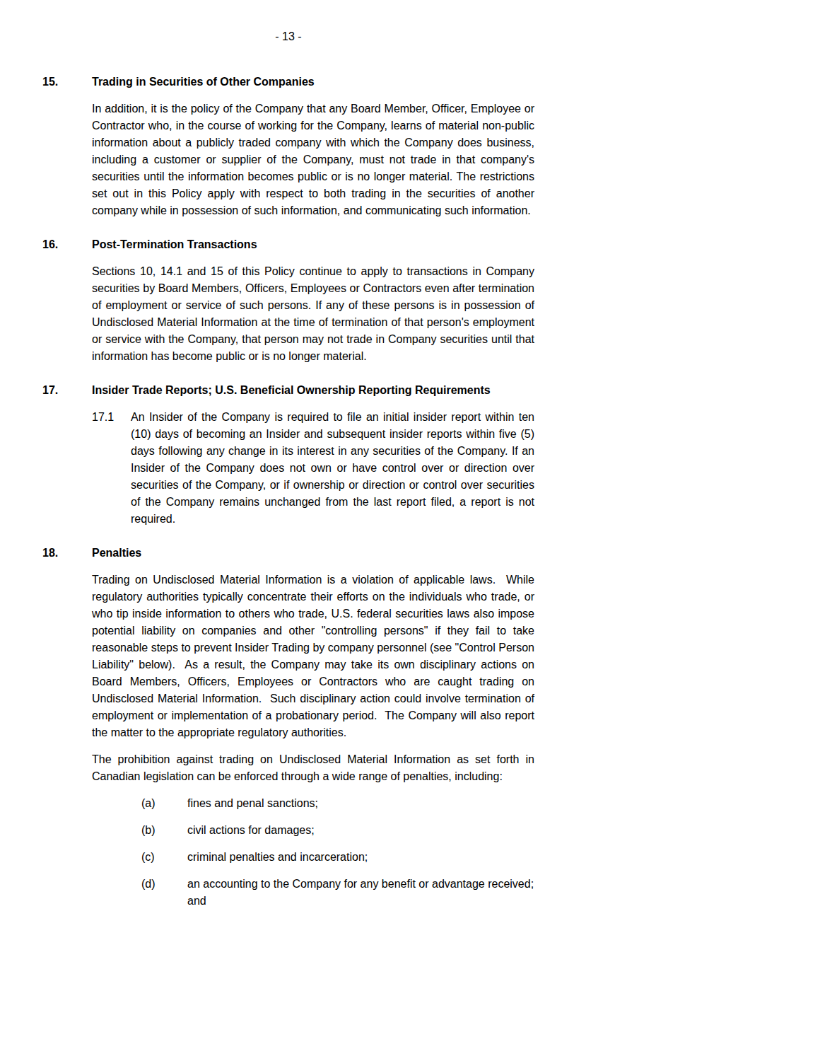- 13 -
15. Trading in Securities of Other Companies
In addition, it is the policy of the Company that any Board Member, Officer, Employee or Contractor who, in the course of working for the Company, learns of material non-public information about a publicly traded company with which the Company does business, including a customer or supplier of the Company, must not trade in that company's securities until the information becomes public or is no longer material. The restrictions set out in this Policy apply with respect to both trading in the securities of another company while in possession of such information, and communicating such information.
16. Post-Termination Transactions
Sections 10, 14.1 and 15 of this Policy continue to apply to transactions in Company securities by Board Members, Officers, Employees or Contractors even after termination of employment or service of such persons. If any of these persons is in possession of Undisclosed Material Information at the time of termination of that person's employment or service with the Company, that person may not trade in Company securities until that information has become public or is no longer material.
17. Insider Trade Reports; U.S. Beneficial Ownership Reporting Requirements
17.1 An Insider of the Company is required to file an initial insider report within ten (10) days of becoming an Insider and subsequent insider reports within five (5) days following any change in its interest in any securities of the Company. If an Insider of the Company does not own or have control over or direction over securities of the Company, or if ownership or direction or control over securities of the Company remains unchanged from the last report filed, a report is not required.
18. Penalties
Trading on Undisclosed Material Information is a violation of applicable laws. While regulatory authorities typically concentrate their efforts on the individuals who trade, or who tip inside information to others who trade, U.S. federal securities laws also impose potential liability on companies and other "controlling persons" if they fail to take reasonable steps to prevent Insider Trading by company personnel (see "Control Person Liability" below). As a result, the Company may take its own disciplinary actions on Board Members, Officers, Employees or Contractors who are caught trading on Undisclosed Material Information. Such disciplinary action could involve termination of employment or implementation of a probationary period. The Company will also report the matter to the appropriate regulatory authorities.
The prohibition against trading on Undisclosed Material Information as set forth in Canadian legislation can be enforced through a wide range of penalties, including:
(a) fines and penal sanctions;
(b) civil actions for damages;
(c) criminal penalties and incarceration;
(d) an accounting to the Company for any benefit or advantage received; and